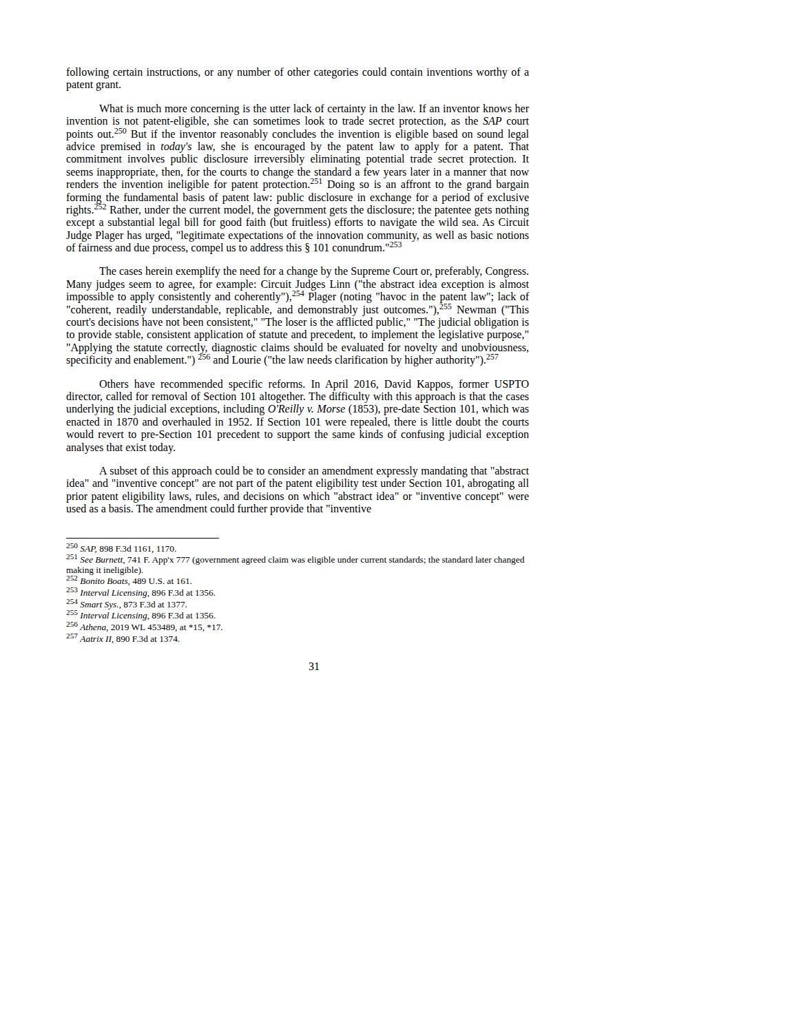following certain instructions, or any number of other categories could contain inventions worthy of a patent grant.
What is much more concerning is the utter lack of certainty in the law. If an inventor knows her invention is not patent-eligible, she can sometimes look to trade secret protection, as the SAP court points out.250 But if the inventor reasonably concludes the invention is eligible based on sound legal advice premised in today's law, she is encouraged by the patent law to apply for a patent. That commitment involves public disclosure irreversibly eliminating potential trade secret protection. It seems inappropriate, then, for the courts to change the standard a few years later in a manner that now renders the invention ineligible for patent protection.251 Doing so is an affront to the grand bargain forming the fundamental basis of patent law: public disclosure in exchange for a period of exclusive rights.252 Rather, under the current model, the government gets the disclosure; the patentee gets nothing except a substantial legal bill for good faith (but fruitless) efforts to navigate the wild sea. As Circuit Judge Plager has urged, "legitimate expectations of the innovation community, as well as basic notions of fairness and due process, compel us to address this § 101 conundrum."253
The cases herein exemplify the need for a change by the Supreme Court or, preferably, Congress. Many judges seem to agree, for example: Circuit Judges Linn ("the abstract idea exception is almost impossible to apply consistently and coherently"),254 Plager (noting "havoc in the patent law"; lack of "coherent, readily understandable, replicable, and demonstrably just outcomes."),255 Newman ("This court's decisions have not been consistent," "The loser is the afflicted public," "The judicial obligation is to provide stable, consistent application of statute and precedent, to implement the legislative purpose," "Applying the statute correctly, diagnostic claims should be evaluated for novelty and unobviousness, specificity and enablement.") 256 and Lourie ("the law needs clarification by higher authority").257
Others have recommended specific reforms. In April 2016, David Kappos, former USPTO director, called for removal of Section 101 altogether. The difficulty with this approach is that the cases underlying the judicial exceptions, including O'Reilly v. Morse (1853), pre-date Section 101, which was enacted in 1870 and overhauled in 1952. If Section 101 were repealed, there is little doubt the courts would revert to pre-Section 101 precedent to support the same kinds of confusing judicial exception analyses that exist today.
A subset of this approach could be to consider an amendment expressly mandating that "abstract idea" and "inventive concept" are not part of the patent eligibility test under Section 101, abrogating all prior patent eligibility laws, rules, and decisions on which "abstract idea" or "inventive concept" were used as a basis. The amendment could further provide that "inventive
250 SAP, 898 F.3d 1161, 1170.
251 See Burnett, 741 F. App'x 777 (government agreed claim was eligible under current standards; the standard later changed making it ineligible).
252 Bonito Boats, 489 U.S. at 161.
253 Interval Licensing, 896 F.3d at 1356.
254 Smart Sys., 873 F.3d at 1377.
255 Interval Licensing, 896 F.3d at 1356.
256 Athena, 2019 WL 453489, at *15, *17.
257 Aatrix II, 890 F.3d at 1374.
31